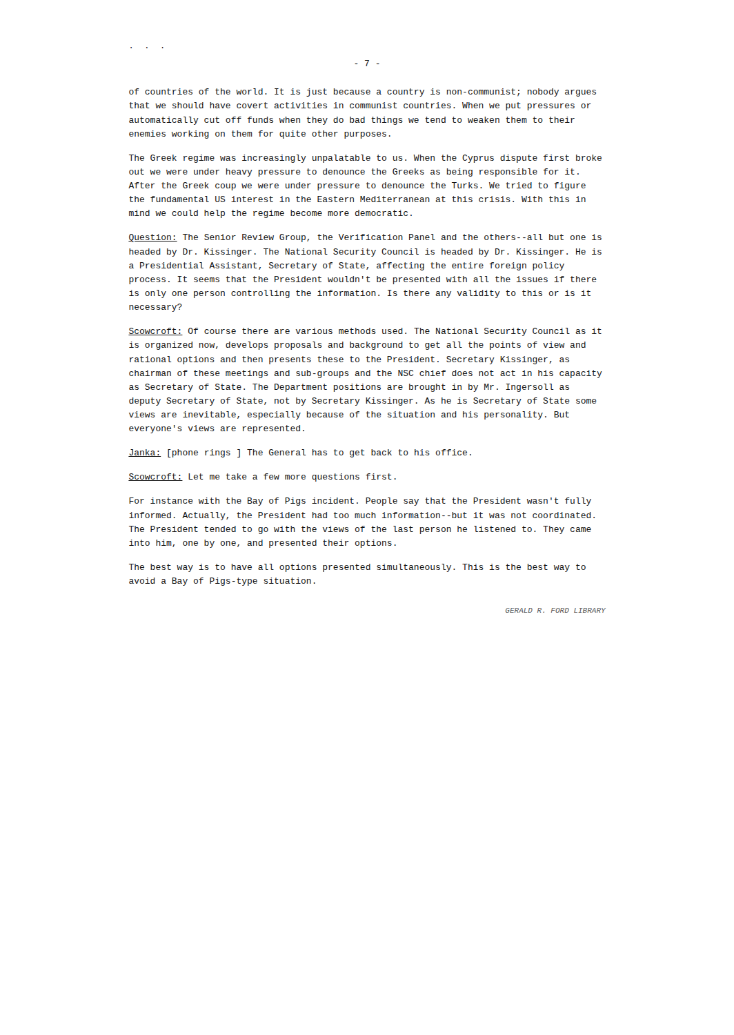. . .
- 7 -
of countries of the world. It is just because a country is non-communist; nobody argues that we should have covert activities in communist countries. When we put pressures or automatically cut off funds when they do bad things we tend to weaken them to their enemies working on them for quite other purposes.
The Greek regime was increasingly unpalatable to us. When the Cyprus dispute first broke out we were under heavy pressure to denounce the Greeks as being responsible for it. After the Greek coup we were under pressure to denounce the Turks. We tried to figure the fundamental US interest in the Eastern Mediterranean at this crisis. With this in mind we could help the regime become more democratic.
Question: The Senior Review Group, the Verification Panel and the others--all but one is headed by Dr. Kissinger. The National Security Council is headed by Dr. Kissinger. He is a Presidential Assistant, Secretary of State, affecting the entire foreign policy process. It seems that the President wouldn't be presented with all the issues if there is only one person controlling the information. Is there any validity to this or is it necessary?
Scowcroft: Of course there are various methods used. The National Security Council as it is organized now, develops proposals and background to get all the points of view and rational options and then presents these to the President. Secretary Kissinger, as chairman of these meetings and sub-groups and the NSC chief does not act in his capacity as Secretary of State. The Department positions are brought in by Mr. Ingersoll as deputy Secretary of State, not by Secretary Kissinger. As he is Secretary of State some views are inevitable, especially because of the situation and his personality. But everyone's views are represented.
Janka: [phone rings ] The General has to get back to his office.
Scowcroft: Let me take a few more questions first.
For instance with the Bay of Pigs incident. People say that the President wasn't fully informed. Actually, the President had too much information--but it was not coordinated. The President tended to go with the views of the last person he listened to. They came into him, one by one, and presented their options.
The best way is to have all options presented simultaneously. This is the best way to avoid a Bay of Pigs-type situation.
GERALD R. FORD LIBRARY